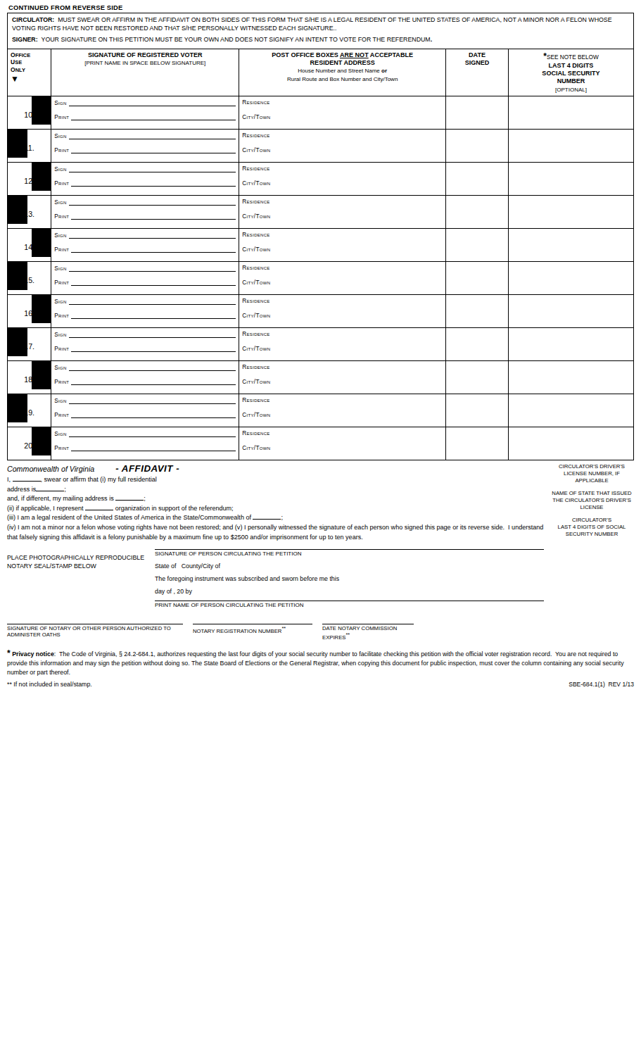CONTINUED FROM REVERSE SIDE
| CIRCULATOR: MUST SWEAR OR AFFIRM IN THE AFFIDAVIT ON BOTH SIDES OF THIS FORM THAT S/HE IS A LEGAL RESIDENT OF THE UNITED STATES OF AMERICA, NOT A MINOR NOR A FELON WHOSE VOTING RIGHTS HAVE NOT BEEN RESTORED AND THAT S/HE PERSONALLY WITNESSED EACH SIGNATURE.. SIGNER: YOUR SIGNATURE ON THIS PETITION MUST BE YOUR OWN AND DOES NOT SIGNIFY AN INTENT TO VOTE FOR THE REFERENDUM . |
| O FFICE U SE O NLY ▼ | SIGNATURE OF REGISTERED VOTER [PRINT NAME IN SPACE BELOW SIGNATURE] | POST OFFICE BOXES ARE NOT ACCEPTABLE RESIDENT ADDRESS House Number and Street Name or Rural Route and Box Number and City/Town | DATE SIGNED | * SEE NOTE BELOW LAST 4 DIGITS SOCIAL SECURITY NUMBER [OPTIONAL] |
| 10. | Sign Print | Residence City/Town | | |
| 11. | Sign Print | Residence City/Town | | |
| 12. | Sign Print | Residence City/Town | | |
| 13. | Sign Print | Residence City/Town | | |
| 14. | Sign Print | Residence City/Town | | |
| 15. | Sign Print | Residence City/Town | | |
| 16. | Sign Print | Residence City/Town | | |
| 17. | Sign Print | Residence City/Town | | |
| 18. | Sign Print | Residence City/Town | | |
| 19. | Sign Print | Residence City/Town | | |
| 20. | Sign Print | Residence City/Town | | |
Commonwealth of Virginia - AFFIDAVIT -
I, , swear or affirm that (i) my full residential
address is ;
and, if different, my mailing address is ;
(ii) if applicable, I represent organization in support of the referendum;
(iii) I am a legal resident of the United States of America in the State/Commonwealth of ;
(iv) I am not a minor nor a felon whose voting rights have not been restored; and (v) I personally witnessed the signature of each person who signed this page or its reverse side. I understand that falsely signing this affidavit is a felony punishable by a maximum fine up to $2500 and/or imprisonment for up to ten years.
PLACE PHOTOGRAPHICALLY REPRODUCIBLE
NOTARY SEAL/STAMP BELOW
Signature of person circulating the petition
State of County/City of
The foregoing instrument was subscribed and sworn before me this
day of , 20 by
Print name of person circulating the petition
Signature of notary or other person authorized to administer oaths
Notary registration number**
Date notary commission expires**
Circulator's driver's
license number, if
applicable
Name of state that issued
the circulator's driver's
license
Circulator's
last 4 digits of social
security number
* Privacy notice: The Code of Virginia, § 24.2-684.1, authorizes requesting the last four digits of your social security number to facilitate checking this petition with the official voter registration record. You are not required to provide this information and may sign the petition without doing so. The State Board of Elections or the General Registrar, when copying this document for public inspection, must cover the column containing any social security number or part thereof.
** If not included in seal/stamp. SBE-684.1(1) REV 1/13